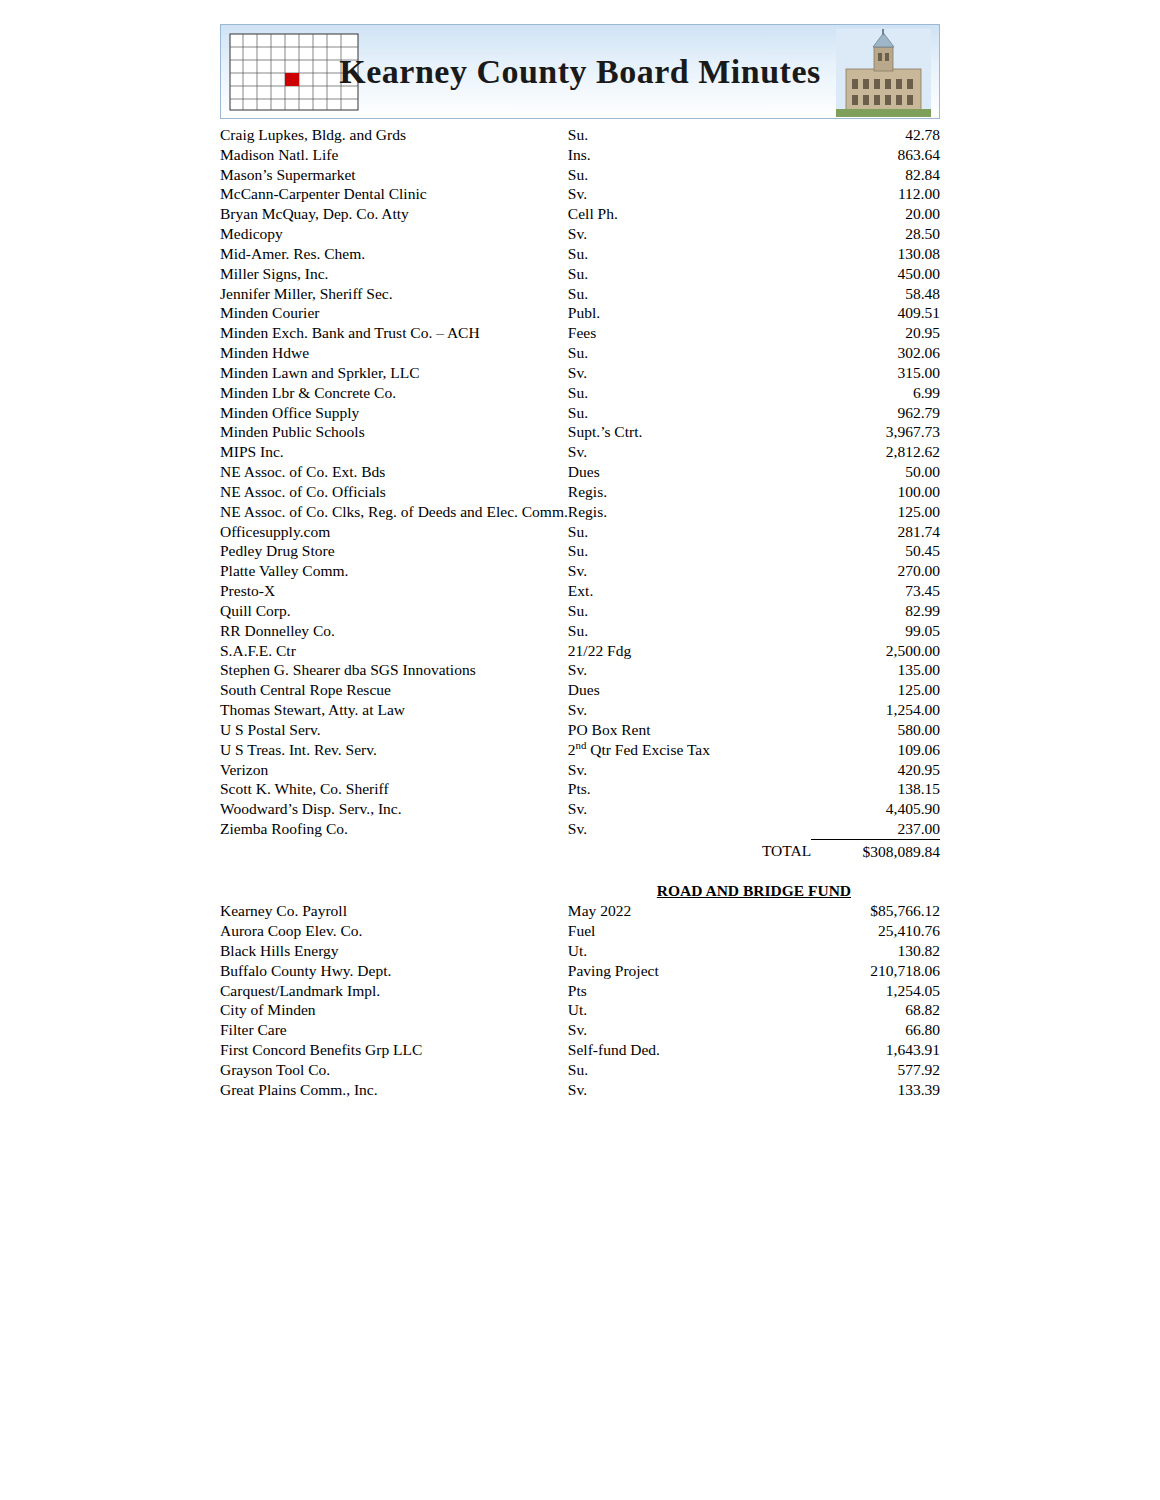Kearney County Board Minutes
| Craig Lupkes, Bldg. and Grds | Su. | 42.78 |
| Madison Natl. Life | Ins. | 863.64 |
| Mason’s Supermarket | Su. | 82.84 |
| McCann-Carpenter Dental Clinic | Sv. | 112.00 |
| Bryan McQuay, Dep. Co. Atty | Cell Ph. | 20.00 |
| Medicopy | Sv. | 28.50 |
| Mid-Amer. Res. Chem. | Su. | 130.08 |
| Miller Signs, Inc. | Su. | 450.00 |
| Jennifer Miller, Sheriff Sec. | Su. | 58.48 |
| Minden Courier | Publ. | 409.51 |
| Minden Exch. Bank and Trust Co. – ACH | Fees | 20.95 |
| Minden Hdwe | Su. | 302.06 |
| Minden Lawn and Sprkler, LLC | Sv. | 315.00 |
| Minden Lbr & Concrete Co. | Su. | 6.99 |
| Minden Office Supply | Su. | 962.79 |
| Minden Public Schools | Supt.’s Ctrt. | 3,967.73 |
| MIPS Inc. | Sv. | 2,812.62 |
| NE Assoc. of Co. Ext. Bds | Dues | 50.00 |
| NE Assoc. of Co. Officials | Regis. | 100.00 |
| NE Assoc. of Co. Clks, Reg. of Deeds and Elec. Comm. | Regis. | 125.00 |
| Officesupply.com | Su. | 281.74 |
| Pedley Drug Store | Su. | 50.45 |
| Platte Valley Comm. | Sv. | 270.00 |
| Presto-X | Ext. | 73.45 |
| Quill Corp. | Su. | 82.99 |
| RR Donnelley Co. | Su. | 99.05 |
| S.A.F.E. Ctr | 21/22 Fdg | 2,500.00 |
| Stephen G. Shearer dba SGS Innovations | Sv. | 135.00 |
| South Central Rope Rescue | Dues | 125.00 |
| Thomas Stewart, Atty. at Law | Sv. | 1,254.00 |
| U S Postal Serv. | PO Box Rent | 580.00 |
| U S Treas. Int. Rev. Serv. | 2 nd Qtr Fed Excise Tax | 109.06 |
| Verizon | Sv. | 420.95 |
| Scott K. White, Co. Sheriff | Pts. | 138.15 |
| Woodward’s Disp. Serv., Inc. | Sv. | 4,405.90 |
| Ziemba Roofing Co. | Sv. | 237.00 |
| | TOTAL | $308,089.84 |
| | ROAD AND BRIDGE FUND |
| Kearney Co. Payroll | May 2022 | $85,766.12 |
| Aurora Coop Elev. Co. | Fuel | 25,410.76 |
| Black Hills Energy | Ut. | 130.82 |
| Buffalo County Hwy. Dept. | Paving Project | 210,718.06 |
| Carquest/Landmark Impl. | Pts | 1,254.05 |
| City of Minden | Ut. | 68.82 |
| Filter Care | Sv. | 66.80 |
| First Concord Benefits Grp LLC | Self-fund Ded. | 1,643.91 |
| Grayson Tool Co. | Su. | 577.92 |
| Great Plains Comm., Inc. | Sv. | 133.39 |